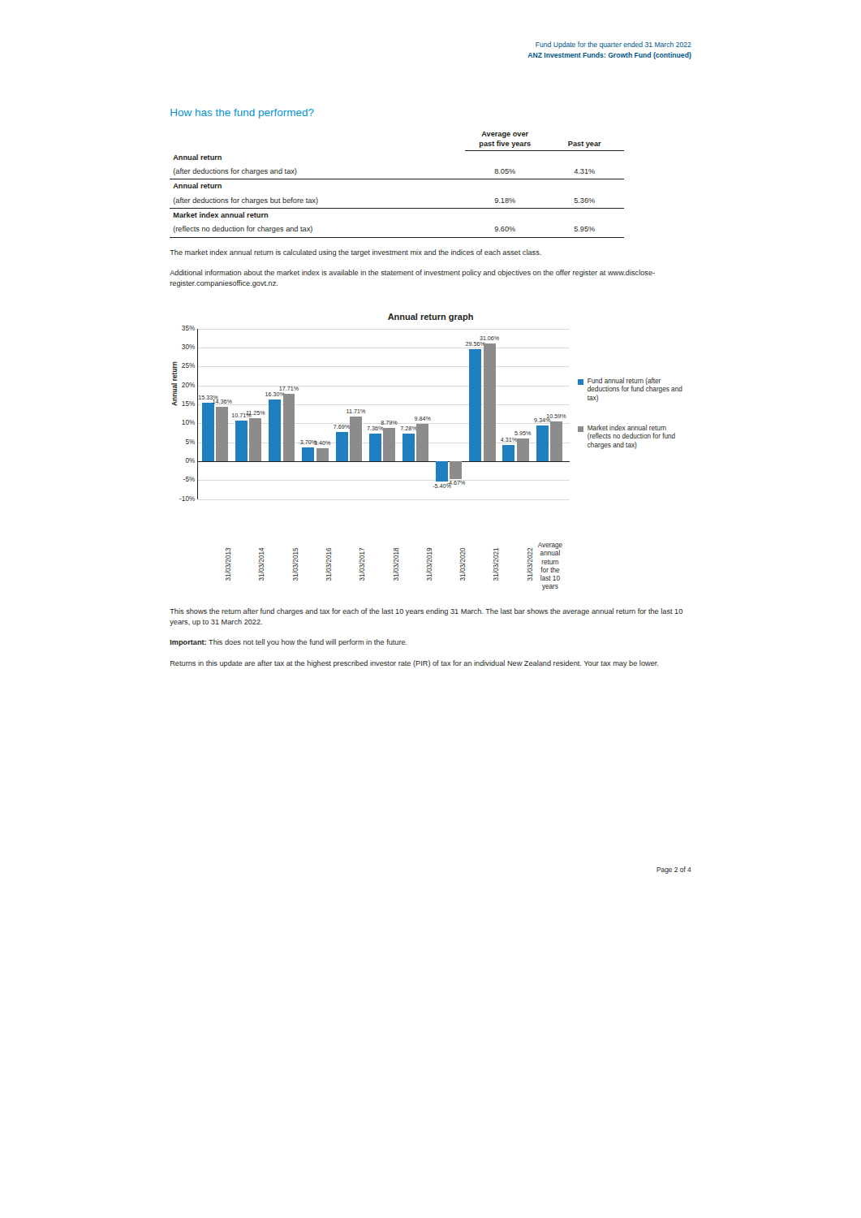Fund Update for the quarter ended 31 March 2022
ANZ Investment Funds: Growth Fund (continued)
How has the fund performed?
| | Average over past five years | Past year |
| --- | --- | --- |
| Annual return | | |
| (after deductions for charges and tax) | 8.05% | 4.31% |
| Annual return | | |
| (after deductions for charges but before tax) | 9.18% | 5.36% |
| Market index annual return | | |
| (reflects no deduction for charges and tax) | 9.60% | 5.95% |
The market index annual return is calculated using the target investment mix and the indices of each asset class.
Additional information about the market index is available in the statement of investment policy and objectives on the offer register at www.disclose-register.companiesoffice.govt.nz.
Annual return graph
Annual return
35%
30%
25%
20%
15%
10%
5%
0%
-5%
-10%
15.33%
14.36%
10.71%
11.25%
16.30%
17.71%
3.70%
3.40%
7.69%
11.71%
7.36%
8.79%
7.28%
9.84%
-5.40%
-4.67%
29.56%
31.06%
4.31%
5.95%
9.34%
10.59%
31/03/2013
31/03/2014
31/03/2015
31/03/2016
31/03/2017
31/03/2018
31/03/2019
31/03/2020
31/03/2021
31/03/2022
Average
annual
return
for the
last 10
years
Fund annual return (after deductions for fund charges and tax)
Market index annual return (reflects no deduction for fund charges and tax)
This shows the return after fund charges and tax for each of the last 10 years ending 31 March. The last bar shows the average annual return for the last 10 years, up to 31 March 2022.
Important: This does not tell you how the fund will perform in the future.
Returns in this update are after tax at the highest prescribed investor rate (PIR) of tax for an individual New Zealand resident. Your tax may be lower.
Page 2 of 4